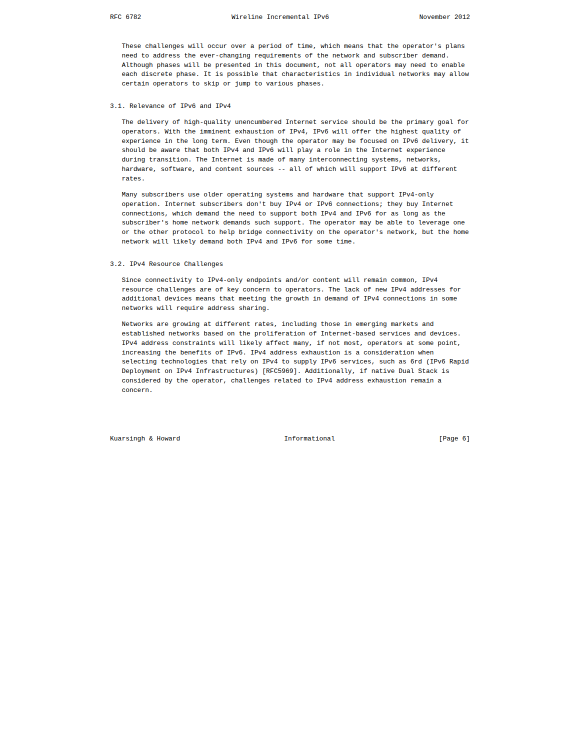RFC 6782 Wireline Incremental IPv6 November 2012
These challenges will occur over a period of time, which means that the operator's plans need to address the ever-changing requirements of the network and subscriber demand. Although phases will be presented in this document, not all operators may need to enable each discrete phase. It is possible that characteristics in individual networks may allow certain operators to skip or jump to various phases.
3.1. Relevance of IPv6 and IPv4
The delivery of high-quality unencumbered Internet service should be the primary goal for operators. With the imminent exhaustion of IPv4, IPv6 will offer the highest quality of experience in the long term. Even though the operator may be focused on IPv6 delivery, it should be aware that both IPv4 and IPv6 will play a role in the Internet experience during transition. The Internet is made of many interconnecting systems, networks, hardware, software, and content sources -- all of which will support IPv6 at different rates.
Many subscribers use older operating systems and hardware that support IPv4-only operation. Internet subscribers don't buy IPv4 or IPv6 connections; they buy Internet connections, which demand the need to support both IPv4 and IPv6 for as long as the subscriber's home network demands such support. The operator may be able to leverage one or the other protocol to help bridge connectivity on the operator's network, but the home network will likely demand both IPv4 and IPv6 for some time.
3.2. IPv4 Resource Challenges
Since connectivity to IPv4-only endpoints and/or content will remain common, IPv4 resource challenges are of key concern to operators. The lack of new IPv4 addresses for additional devices means that meeting the growth in demand of IPv4 connections in some networks will require address sharing.
Networks are growing at different rates, including those in emerging markets and established networks based on the proliferation of Internet-based services and devices. IPv4 address constraints will likely affect many, if not most, operators at some point, increasing the benefits of IPv6. IPv4 address exhaustion is a consideration when selecting technologies that rely on IPv4 to supply IPv6 services, such as 6rd (IPv6 Rapid Deployment on IPv4 Infrastructures) [RFC5969]. Additionally, if native Dual Stack is considered by the operator, challenges related to IPv4 address exhaustion remain a concern.
Kuarsingh & Howard Informational [Page 6]